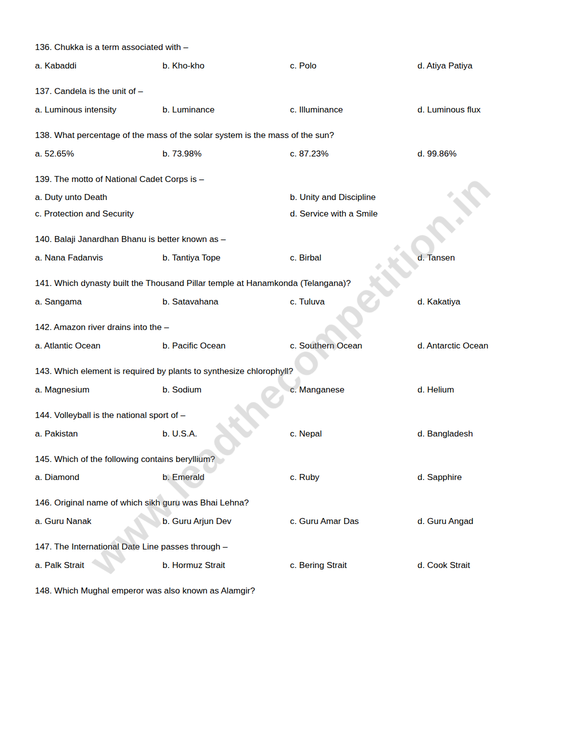www.leadthecompetition.in
136. Chukka is a term associated with –
a. Kabaddi b. Kho-kho c. Polo d. Atiya Patiya
137. Candela is the unit of –
a. Luminous intensity b. Luminance c. Illuminance d. Luminous flux
138. What percentage of the mass of the solar system is the mass of the sun?
a. 52.65% b. 73.98% c. 87.23% d. 99.86%
139. The motto of National Cadet Corps is –
a. Duty unto Death b. Unity and Discipline
c. Protection and Security d. Service with a Smile
140. Balaji Janardhan Bhanu is better known as –
a. Nana Fadanvis b. Tantiya Tope c. Birbal d. Tansen
141. Which dynasty built the Thousand Pillar temple at Hanamkonda (Telangana)?
a. Sangama b. Satavahana c. Tuluva d. Kakatiya
142. Amazon river drains into the –
a. Atlantic Ocean b. Pacific Ocean c. Southern Ocean d. Antarctic Ocean
143. Which element is required by plants to synthesize chlorophyll?
a. Magnesium b. Sodium c. Manganese d. Helium
144. Volleyball is the national sport of –
a. Pakistan b. U.S.A. c. Nepal d. Bangladesh
145. Which of the following contains beryllium?
a. Diamond b. Emerald c. Ruby d. Sapphire
146. Original name of which sikh guru was Bhai Lehna?
a. Guru Nanak b. Guru Arjun Dev c. Guru Amar Das d. Guru Angad
147. The International Date Line passes through –
a. Palk Strait b. Hormuz Strait c. Bering Strait d. Cook Strait
148. Which Mughal emperor was also known as Alamgir?